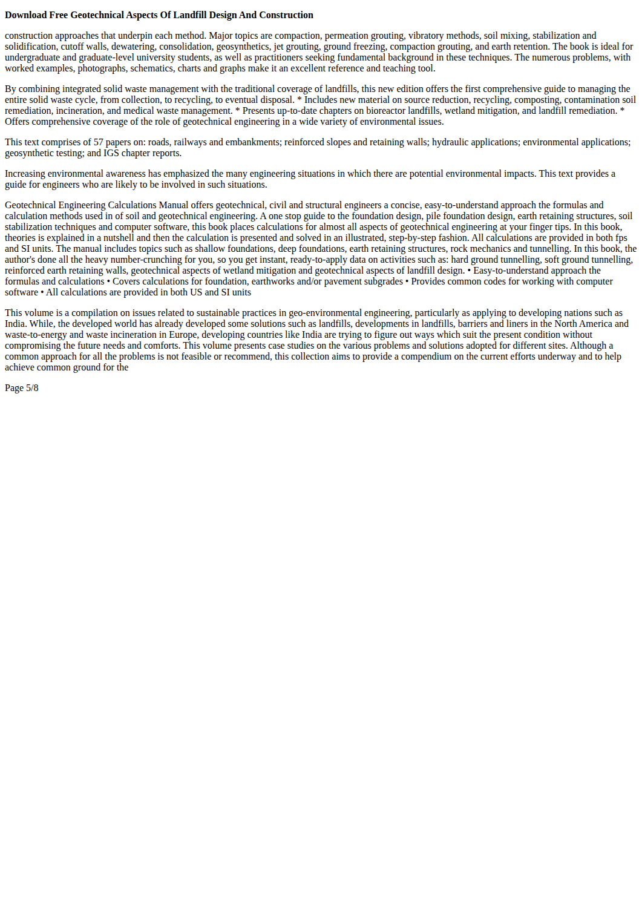Download Free Geotechnical Aspects Of Landfill Design And Construction
construction approaches that underpin each method. Major topics are compaction, permeation grouting, vibratory methods, soil mixing, stabilization and solidification, cutoff walls, dewatering, consolidation, geosynthetics, jet grouting, ground freezing, compaction grouting, and earth retention. The book is ideal for undergraduate and graduate-level university students, as well as practitioners seeking fundamental background in these techniques. The numerous problems, with worked examples, photographs, schematics, charts and graphs make it an excellent reference and teaching tool.
By combining integrated solid waste management with the traditional coverage of landfills, this new edition offers the first comprehensive guide to managing the entire solid waste cycle, from collection, to recycling, to eventual disposal. * Includes new material on source reduction, recycling, composting, contamination soil remediation, incineration, and medical waste management. * Presents up-to-date chapters on bioreactor landfills, wetland mitigation, and landfill remediation. * Offers comprehensive coverage of the role of geotechnical engineering in a wide variety of environmental issues.
This text comprises of 57 papers on: roads, railways and embankments; reinforced slopes and retaining walls; hydraulic applications; environmental applications; geosynthetic testing; and IGS chapter reports.
Increasing environmental awareness has emphasized the many engineering situations in which there are potential environmental impacts. This text provides a guide for engineers who are likely to be involved in such situations.
Geotechnical Engineering Calculations Manual offers geotechnical, civil and structural engineers a concise, easy-to-understand approach the formulas and calculation methods used in of soil and geotechnical engineering. A one stop guide to the foundation design, pile foundation design, earth retaining structures, soil stabilization techniques and computer software, this book places calculations for almost all aspects of geotechnical engineering at your finger tips. In this book, theories is explained in a nutshell and then the calculation is presented and solved in an illustrated, step-by-step fashion. All calculations are provided in both fps and SI units. The manual includes topics such as shallow foundations, deep foundations, earth retaining structures, rock mechanics and tunnelling. In this book, the author's done all the heavy number-crunching for you, so you get instant, ready-to-apply data on activities such as: hard ground tunnelling, soft ground tunnelling, reinforced earth retaining walls, geotechnical aspects of wetland mitigation and geotechnical aspects of landfill design. • Easy-to-understand approach the formulas and calculations • Covers calculations for foundation, earthworks and/or pavement subgrades • Provides common codes for working with computer software • All calculations are provided in both US and SI units
This volume is a compilation on issues related to sustainable practices in geo-environmental engineering, particularly as applying to developing nations such as India. While, the developed world has already developed some solutions such as landfills, developments in landfills, barriers and liners in the North America and waste-to-energy and waste incineration in Europe, developing countries like India are trying to figure out ways which suit the present condition without compromising the future needs and comforts. This volume presents case studies on the various problems and solutions adopted for different sites. Although a common approach for all the problems is not feasible or recommend, this collection aims to provide a compendium on the current efforts underway and to help achieve common ground for the
Page 5/8